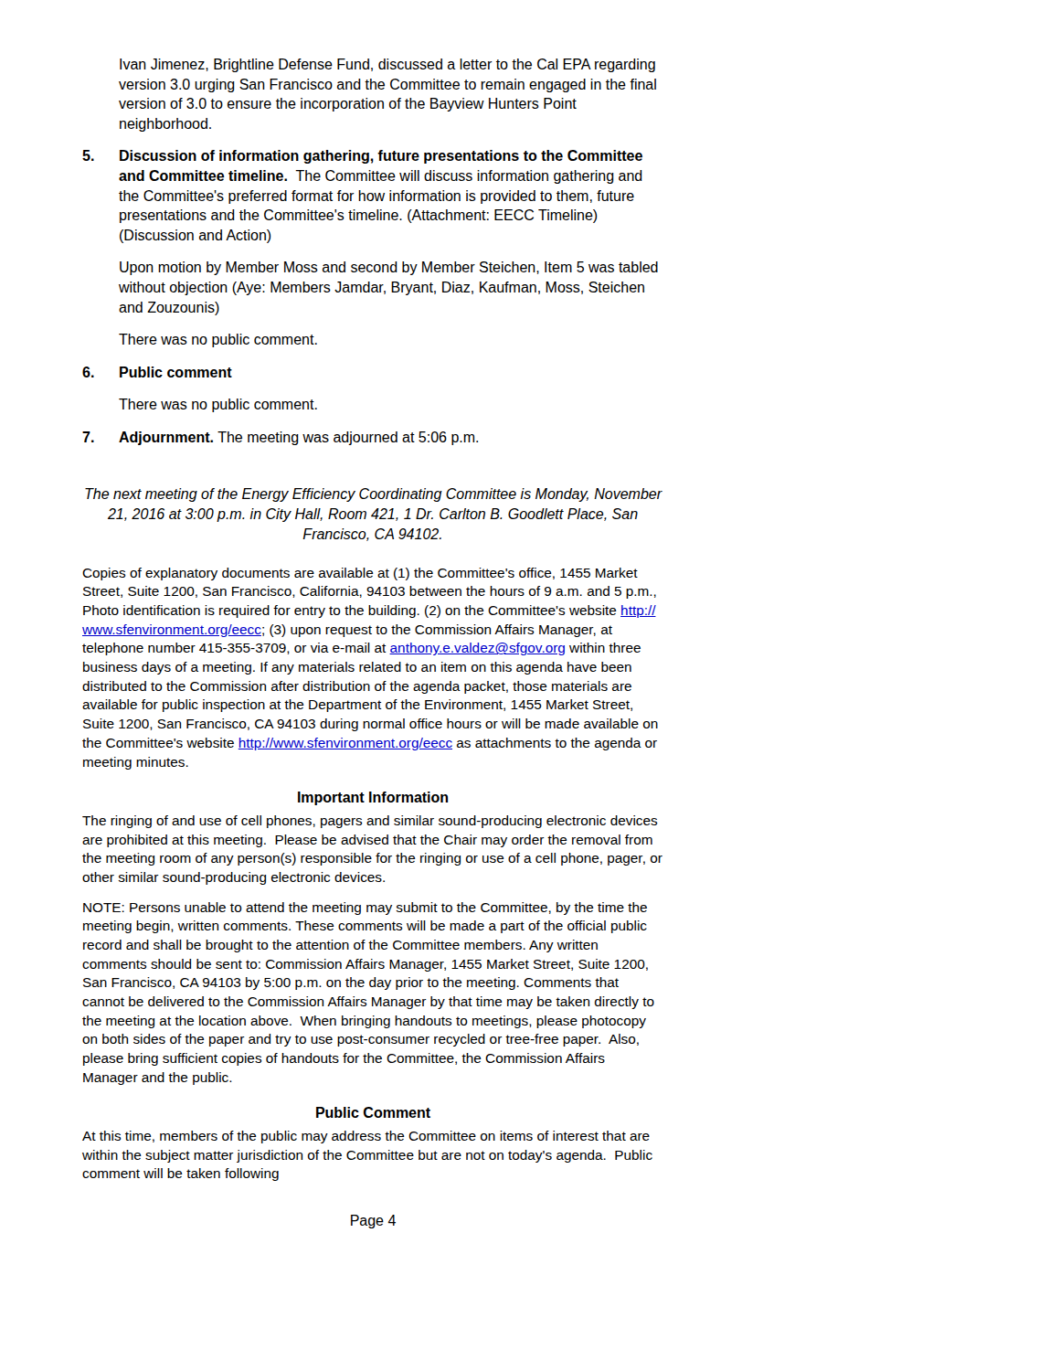Ivan Jimenez, Brightline Defense Fund, discussed a letter to the Cal EPA regarding version 3.0 urging San Francisco and the Committee to remain engaged in the final version of 3.0 to ensure the incorporation of the Bayview Hunters Point neighborhood.
5. Discussion of information gathering, future presentations to the Committee and Committee timeline. The Committee will discuss information gathering and the Committee's preferred format for how information is provided to them, future presentations and the Committee's timeline. (Attachment: EECC Timeline) (Discussion and Action)
Upon motion by Member Moss and second by Member Steichen, Item 5 was tabled without objection (Aye: Members Jamdar, Bryant, Diaz, Kaufman, Moss, Steichen and Zouzounis)
There was no public comment.
6. Public comment
There was no public comment.
7. Adjournment. The meeting was adjourned at 5:06 p.m.
The next meeting of the Energy Efficiency Coordinating Committee is Monday, November 21, 2016 at 3:00 p.m. in City Hall, Room 421, 1 Dr. Carlton B. Goodlett Place, San Francisco, CA 94102.
Copies of explanatory documents are available at (1) the Committee's office, 1455 Market Street, Suite 1200, San Francisco, California, 94103 between the hours of 9 a.m. and 5 p.m., Photo identification is required for entry to the building. (2) on the Committee's website http://www.sfenvironment.org/eecc; (3) upon request to the Commission Affairs Manager, at telephone number 415-355-3709, or via e-mail at anthony.e.valdez@sfgov.org within three business days of a meeting. If any materials related to an item on this agenda have been distributed to the Commission after distribution of the agenda packet, those materials are available for public inspection at the Department of the Environment, 1455 Market Street, Suite 1200, San Francisco, CA 94103 during normal office hours or will be made available on the Committee's website http://www.sfenvironment.org/eecc as attachments to the agenda or meeting minutes.
Important Information
The ringing of and use of cell phones, pagers and similar sound-producing electronic devices are prohibited at this meeting. Please be advised that the Chair may order the removal from the meeting room of any person(s) responsible for the ringing or use of a cell phone, pager, or other similar sound-producing electronic devices.
NOTE: Persons unable to attend the meeting may submit to the Committee, by the time the meeting begin, written comments. These comments will be made a part of the official public record and shall be brought to the attention of the Committee members. Any written comments should be sent to: Commission Affairs Manager, 1455 Market Street, Suite 1200, San Francisco, CA 94103 by 5:00 p.m. on the day prior to the meeting. Comments that cannot be delivered to the Commission Affairs Manager by that time may be taken directly to the meeting at the location above. When bringing handouts to meetings, please photocopy on both sides of the paper and try to use post-consumer recycled or tree-free paper. Also, please bring sufficient copies of handouts for the Committee, the Commission Affairs Manager and the public.
Public Comment
At this time, members of the public may address the Committee on items of interest that are within the subject matter jurisdiction of the Committee but are not on today's agenda. Public comment will be taken following
Page 4